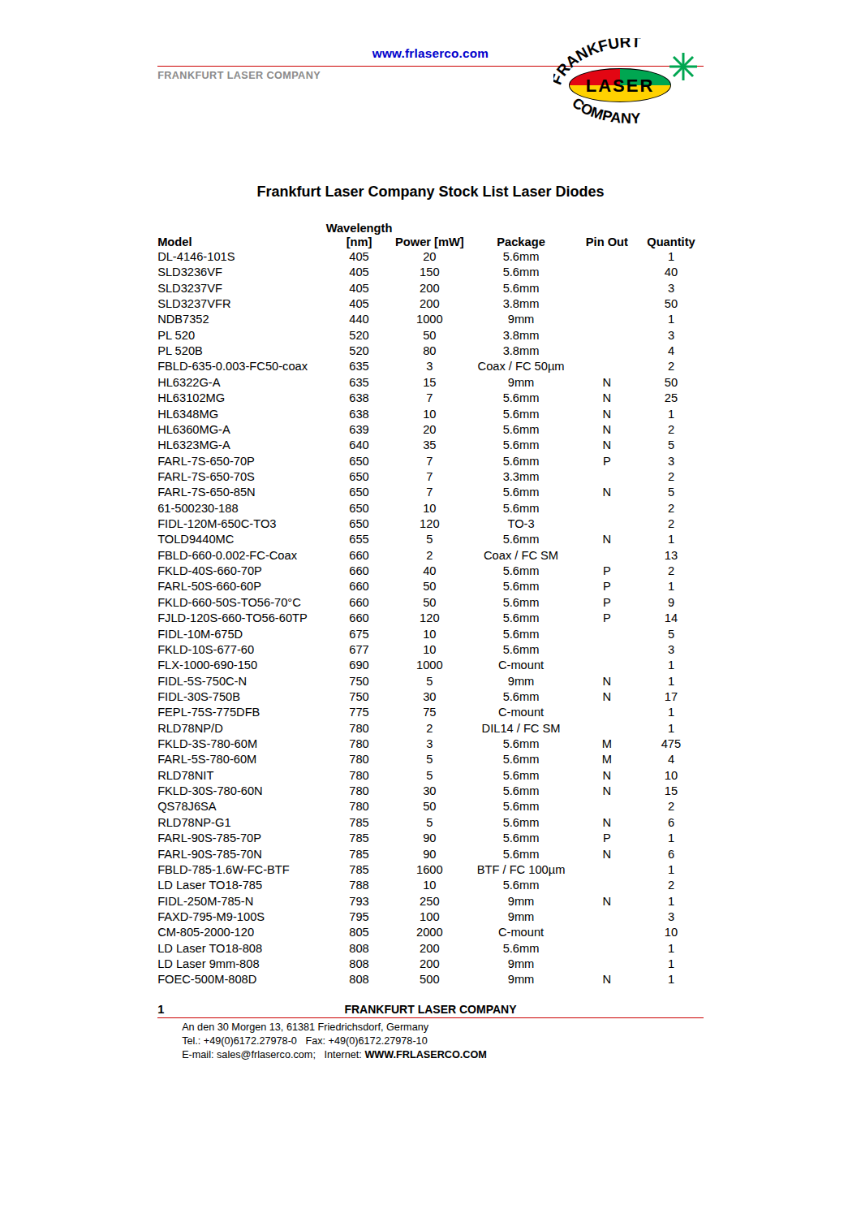www.frlaserco.com
FRANKFURT LASER COMPANY
FRANKFURT LASER COMPANY
Frankfurt Laser Company Stock List Laser Diodes
| | Wavelength | | | | |
| --- | --- | --- | --- | --- | --- |
| Model | [nm] | Power [mW] | Package | Pin Out | Quantity |
| DL-4146-101S | 405 | 20 | 5.6mm | | 1 |
| SLD3236VF | 405 | 150 | 5.6mm | | 40 |
| SLD3237VF | 405 | 200 | 5.6mm | | 3 |
| SLD3237VFR | 405 | 200 | 3.8mm | | 50 |
| NDB7352 | 440 | 1000 | 9mm | | 1 |
| PL 520 | 520 | 50 | 3.8mm | | 3 |
| PL 520B | 520 | 80 | 3.8mm | | 4 |
| FBLD-635-0.003-FC50-coax | 635 | 3 | Coax / FC 50µm | | 2 |
| HL6322G-A | 635 | 15 | 9mm | N | 50 |
| HL63102MG | 638 | 7 | 5.6mm | N | 25 |
| HL6348MG | 638 | 10 | 5.6mm | N | 1 |
| HL6360MG-A | 639 | 20 | 5.6mm | N | 2 |
| HL6323MG-A | 640 | 35 | 5.6mm | N | 5 |
| FARL-7S-650-70P | 650 | 7 | 5.6mm | P | 3 |
| FARL-7S-650-70S | 650 | 7 | 3.3mm | | 2 |
| FARL-7S-650-85N | 650 | 7 | 5.6mm | N | 5 |
| 61-500230-188 | 650 | 10 | 5.6mm | | 2 |
| FIDL-120M-650C-TO3 | 650 | 120 | TO-3 | | 2 |
| TOLD9440MC | 655 | 5 | 5.6mm | N | 1 |
| FBLD-660-0.002-FC-Coax | 660 | 2 | Coax / FC SM | | 13 |
| FKLD-40S-660-70P | 660 | 40 | 5.6mm | P | 2 |
| FARL-50S-660-60P | 660 | 50 | 5.6mm | P | 1 |
| FKLD-660-50S-TO56-70°C | 660 | 50 | 5.6mm | P | 9 |
| FJLD-120S-660-TO56-60TP | 660 | 120 | 5.6mm | P | 14 |
| FIDL-10M-675D | 675 | 10 | 5.6mm | | 5 |
| FKLD-10S-677-60 | 677 | 10 | 5.6mm | | 3 |
| FLX-1000-690-150 | 690 | 1000 | C-mount | | 1 |
| FIDL-5S-750C-N | 750 | 5 | 9mm | N | 1 |
| FIDL-30S-750B | 750 | 30 | 5.6mm | N | 17 |
| FEPL-75S-775DFB | 775 | 75 | C-mount | | 1 |
| RLD78NP/D | 780 | 2 | DIL14 / FC SM | | 1 |
| FKLD-3S-780-60M | 780 | 3 | 5.6mm | M | 475 |
| FARL-5S-780-60M | 780 | 5 | 5.6mm | M | 4 |
| RLD78NIT | 780 | 5 | 5.6mm | N | 10 |
| FKLD-30S-780-60N | 780 | 30 | 5.6mm | N | 15 |
| QS78J6SA | 780 | 50 | 5.6mm | | 2 |
| RLD78NP-G1 | 785 | 5 | 5.6mm | N | 6 |
| FARL-90S-785-70P | 785 | 90 | 5.6mm | P | 1 |
| FARL-90S-785-70N | 785 | 90 | 5.6mm | N | 6 |
| FBLD-785-1.6W-FC-BTF | 785 | 1600 | BTF / FC 100µm | | 1 |
| LD Laser TO18-785 | 788 | 10 | 5.6mm | | 2 |
| FIDL-250M-785-N | 793 | 250 | 9mm | N | 1 |
| FAXD-795-M9-100S | 795 | 100 | 9mm | | 3 |
| CM-805-2000-120 | 805 | 2000 | C-mount | | 10 |
| LD Laser TO18-808 | 808 | 200 | 5.6mm | | 1 |
| LD Laser 9mm-808 | 808 | 200 | 9mm | | 1 |
| FOEC-500M-808D | 808 | 500 | 9mm | N | 1 |
1
FRANKFURT LASER COMPANY
An den 30 Morgen 13, 61381 Friedrichsdorf, Germany
Tel.: +49(0)6172.27978-0 Fax: +49(0)6172.27978-10
E-mail: sales@frlaserco.com; Internet: WWW.FRLASERCO.COM